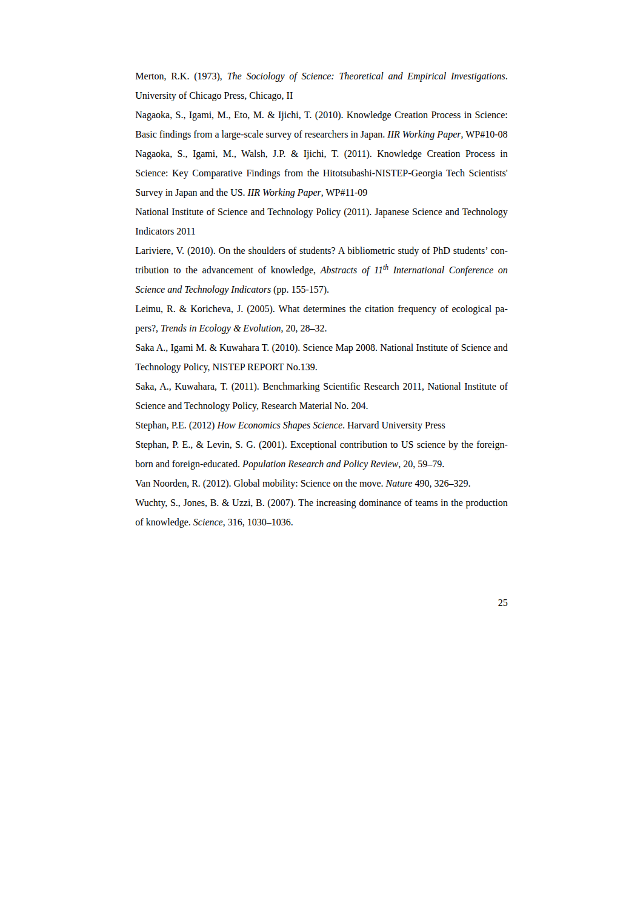Merton, R.K. (1973), The Sociology of Science: Theoretical and Empirical Investigations. University of Chicago Press, Chicago, II
Nagaoka, S., Igami, M., Eto, M. & Ijichi, T. (2010). Knowledge Creation Process in Science: Basic findings from a large-scale survey of researchers in Japan. IIR Working Paper, WP#10-08
Nagaoka, S., Igami, M., Walsh, J.P. & Ijichi, T. (2011). Knowledge Creation Process in Science: Key Comparative Findings from the Hitotsubashi-NISTEP-Georgia Tech Scientists' Survey in Japan and the US. IIR Working Paper, WP#11-09
National Institute of Science and Technology Policy (2011). Japanese Science and Technology Indicators 2011
Lariviere, V. (2010). On the shoulders of students? A bibliometric study of PhD students’ contribution to the advancement of knowledge, Abstracts of 11th International Conference on Science and Technology Indicators (pp. 155-157).
Leimu, R. & Koricheva, J. (2005). What determines the citation frequency of ecological papers?, Trends in Ecology & Evolution, 20, 28–32.
Saka A., Igami M. & Kuwahara T. (2010). Science Map 2008. National Institute of Science and Technology Policy, NISTEP REPORT No.139.
Saka, A., Kuwahara, T. (2011). Benchmarking Scientific Research 2011, National Institute of Science and Technology Policy, Research Material No. 204.
Stephan, P.E. (2012) How Economics Shapes Science. Harvard University Press
Stephan, P. E., & Levin, S. G. (2001). Exceptional contribution to US science by the foreign-born and foreign-educated. Population Research and Policy Review, 20, 59–79.
Van Noorden, R. (2012). Global mobility: Science on the move. Nature 490, 326–329.
Wuchty, S., Jones, B. & Uzzi, B. (2007). The increasing dominance of teams in the production of knowledge. Science, 316, 1030–1036.
25